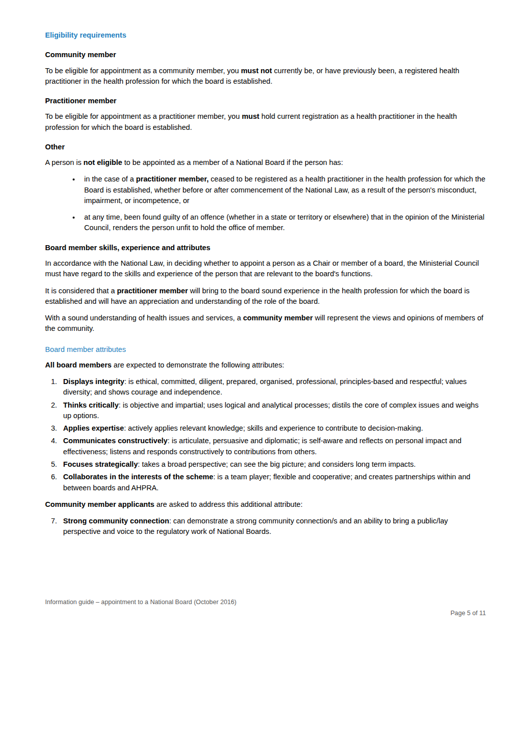Eligibility requirements
Community member
To be eligible for appointment as a community member, you must not currently be, or have previously been, a registered health practitioner in the health profession for which the board is established.
Practitioner member
To be eligible for appointment as a practitioner member, you must hold current registration as a health practitioner in the health profession for which the board is established.
Other
A person is not eligible to be appointed as a member of a National Board if the person has:
in the case of a practitioner member, ceased to be registered as a health practitioner in the health profession for which the Board is established, whether before or after commencement of the National Law, as a result of the person's misconduct, impairment, or incompetence, or
at any time, been found guilty of an offence (whether in a state or territory or elsewhere) that in the opinion of the Ministerial Council, renders the person unfit to hold the office of member.
Board member skills, experience and attributes
In accordance with the National Law, in deciding whether to appoint a person as a Chair or member of a board, the Ministerial Council must have regard to the skills and experience of the person that are relevant to the board's functions.
It is considered that a practitioner member will bring to the board sound experience in the health profession for which the board is established and will have an appreciation and understanding of the role of the board.
With a sound understanding of health issues and services, a community member will represent the views and opinions of members of the community.
Board member attributes
All board members are expected to demonstrate the following attributes:
Displays integrity: is ethical, committed, diligent, prepared, organised, professional, principles-based and respectful; values diversity; and shows courage and independence.
Thinks critically: is objective and impartial; uses logical and analytical processes; distils the core of complex issues and weighs up options.
Applies expertise: actively applies relevant knowledge; skills and experience to contribute to decision-making.
Communicates constructively: is articulate, persuasive and diplomatic; is self-aware and reflects on personal impact and effectiveness; listens and responds constructively to contributions from others.
Focuses strategically: takes a broad perspective; can see the big picture; and considers long term impacts.
Collaborates in the interests of the scheme: is a team player; flexible and cooperative; and creates partnerships within and between boards and AHPRA.
Community member applicants are asked to address this additional attribute:
Strong community connection: can demonstrate a strong community connection/s and an ability to bring a public/lay perspective and voice to the regulatory work of National Boards.
Information guide – appointment to a National Board (October 2016)
Page 5 of 11